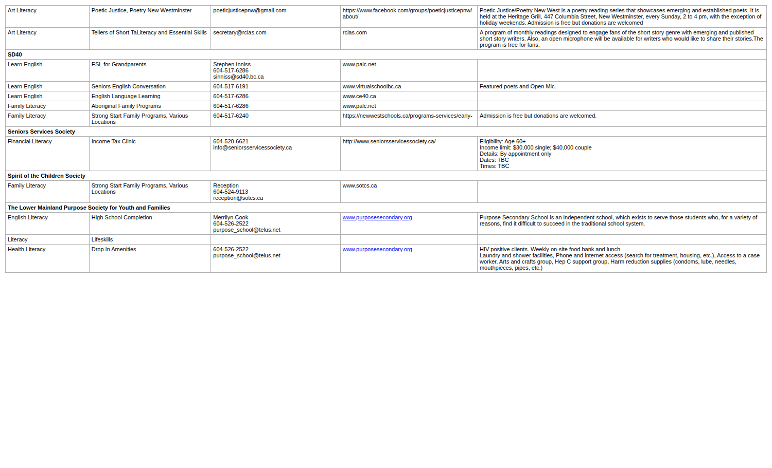| Art Literacy | Poetic Justice, Poetry New Westminster | poeticjusticepnw@gmail.com | https://www.facebook.com/groups/poeticjusticepnw/about/ | Poetic Justice/Poetry New West is a poetry reading series that showcases emerging and established poets. It is held at the Heritage Grill, 447 Columbia Street, New Westminster, every Sunday, 2 to 4 pm, with the exception of holiday weekends. Admission is free but donations are welcomed |
| Art Literacy | Tellers of Short TaLiteracy and Essential Skills | secretary@rclas.com | rclas.com | A program of monthly readings designed to engage fans of the short story genre with emerging and published short story writers. Also, an open microphone will be available for writers who would like to share their stories.The program is free for fans. |
| SD40 |
| Learn English | ESL for Grandparents | Stephen Inniss 604-517-6286 sinniss@sd40.bc.ca | www.palc.net | |
| Learn English | Seniors English Conversation | 604-517-6191 | www.virtualschoolbc.ca | Featured poets and Open Mic. |
| Learn English | English Language Learning | 604-517-6286 | www.ce40.ca | |
| Family Literacy | Aboriginal Family Programs | 604-517-6286 | www.palc.net | |
| Family Literacy | Strong Start Family Programs, Various Locations | 604-517-6240 | https://newwestschools.ca/programs-services/early- | Admission is free but donations are welcomed. |
| Seniors Services Society |
| Financial Literacy | Income Tax Clinic | 604-520-6621 info@seniorsservicessociety.ca | http://www.seniorsservicessociety.ca/ | Eligibility: Age 60+ Income limit: $30,000 single; $40,000 couple Details: By appointment only Dates: TBC Times: TBC |
| Spirit of the Children Society |
| Family Literacy | Strong Start Family Programs, Various Locations | Reception 604-524-9113 reception@sotcs.ca | www.sotcs.ca | |
| The Lower Mainland Purpose Society for Youth and Families |
| English Literacy | High School Completion | Merrilyn Cook 604-526-2522 purpose_school@telus.net | www.purposesecondary.org | Purpose Secondary School is an independent school, which exists to serve those students who, for a variety of reasons, find it difficult to succeed in the traditional school system. |
| Literacy | Lifeskills | | | |
| Health Literacy | Drop In Amenities | 604-526-2522 purpose_school@telus.net | www.purposesecondary.org | HIV positive clients. Weekly on-site food bank and lunch Laundry and shower facilities, Phone and internet access (search for treatment, housing, etc.), Access to a case worker, Arts and crafts group, Hep C support group, Harm reduction supplies (condoms, lube, needles, mouthpieces, pipes, etc.) |